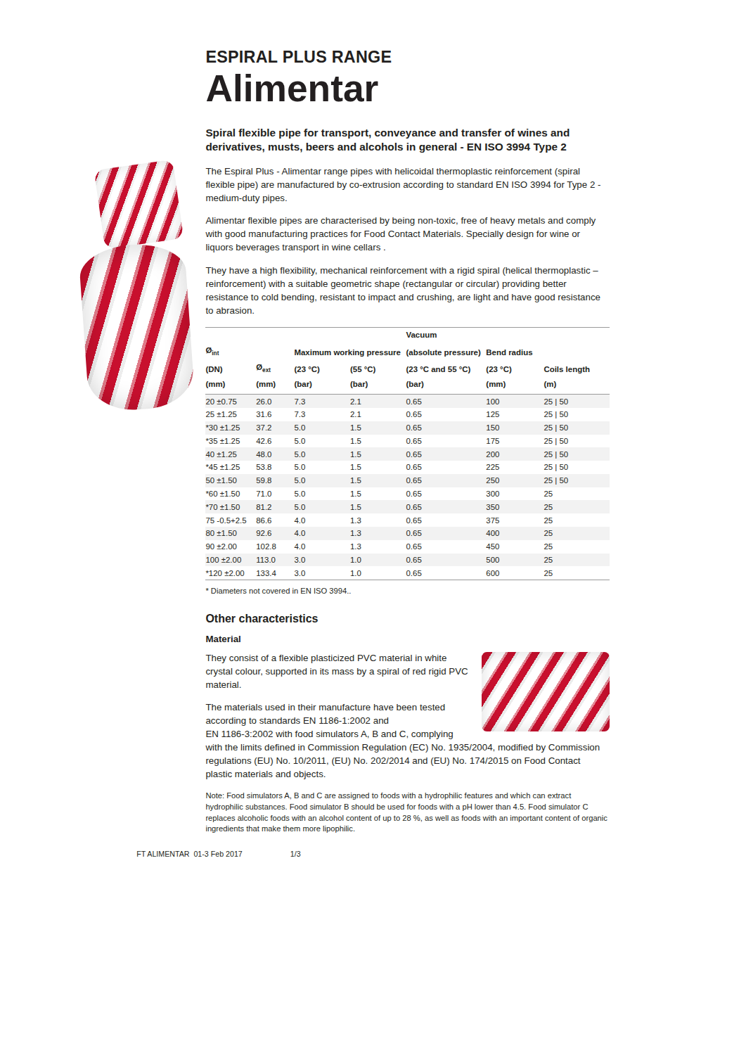ESPIRAL PLUS RANGE
Alimentar
Spiral flexible pipe for transport, conveyance and transfer of wines and derivatives, musts, beers and alcohols in general - EN ISO 3994 Type 2
The Espiral Plus - Alimentar range pipes with helicoidal thermoplastic reinforcement (spiral flexible pipe) are manufactured by co-extrusion according to standard EN ISO 3994 for Type 2 - medium-duty pipes.
Alimentar flexible pipes are characterised by being non-toxic, free of heavy metals and comply with good manufacturing practices for Food Contact Materials. Specially design for wine or liquors beverages transport in wine cellars .
They have a high flexibility, mechanical reinforcement with a rigid spiral (helical thermoplastic – reinforcement) with a suitable geometric shape (rectangular or circular) providing better resistance to cold bending, resistant to impact and crushing, are light and have good resistance to abrasion.
| | | | Vacuum | | |
| --- | --- | --- | --- | --- | --- |
| Ø int | | Maximum working pressure | (absolute pressure) | Bend radius | |
| (DN) | Ø ext | (23 °C) | (55 °C) | (23 °C and 55 °C) | (23 °C) | Coils length |
| (mm) | (mm) | (bar) | (bar) | (bar) | (mm) | (m) |
| 20 ±0.75 | 26.0 | 7.3 | 2.1 | 0.65 | 100 | 25 / 50 |
| 25 ±1.25 | 31.6 | 7.3 | 2.1 | 0.65 | 125 | 25 / 50 |
| *30 ±1.25 | 37.2 | 5.0 | 1.5 | 0.65 | 150 | 25 / 50 |
| *35 ±1.25 | 42.6 | 5.0 | 1.5 | 0.65 | 175 | 25 / 50 |
| 40 ±1.25 | 48.0 | 5.0 | 1.5 | 0.65 | 200 | 25 / 50 |
| *45 ±1.25 | 53.8 | 5.0 | 1.5 | 0.65 | 225 | 25 / 50 |
| 50 ±1.50 | 59.8 | 5.0 | 1.5 | 0.65 | 250 | 25 / 50 |
| *60 ±1.50 | 71.0 | 5.0 | 1.5 | 0.65 | 300 | 25 |
| *70 ±1.50 | 81.2 | 5.0 | 1.5 | 0.65 | 350 | 25 |
| 75 -0.5+2.5 | 86.6 | 4.0 | 1.3 | 0.65 | 375 | 25 |
| 80 ±1.50 | 92.6 | 4.0 | 1.3 | 0.65 | 400 | 25 |
| 90 ±2.00 | 102.8 | 4.0 | 1.3 | 0.65 | 450 | 25 |
| 100 ±2.00 | 113.0 | 3.0 | 1.0 | 0.65 | 500 | 25 |
| *120 ±2.00 | 133.4 | 3.0 | 1.0 | 0.65 | 600 | 25 |
* Diameters not covered in EN ISO 3994..
Other characteristics
Material
They consist of a flexible plasticized PVC material in white crystal colour, supported in its mass by a spiral of red rigid PVC material.
The materials used in their manufacture have been tested according to standards EN 1186-1:2002 and
EN 1186-3:2002 with food simulators A, B and C, complying with the limits defined in Commission Regulation (EC) No. 1935/2004, modified by Commission regulations (EU) No. 10/2011, (EU) No. 202/2014 and (EU) No. 174/2015 on Food Contact plastic materials and objects.
Note: Food simulators A, B and C are assigned to foods with a hydrophilic features and which can extract hydrophilic substances. Food simulator B should be used for foods with a pH lower than 4.5. Food simulator C replaces alcoholic foods with an alcohol content of up to 28 %, as well as foods with an important content of organic ingredients that make them more lipophilic.
FT ALIMENTAR 01-3 Feb 2017 1/3